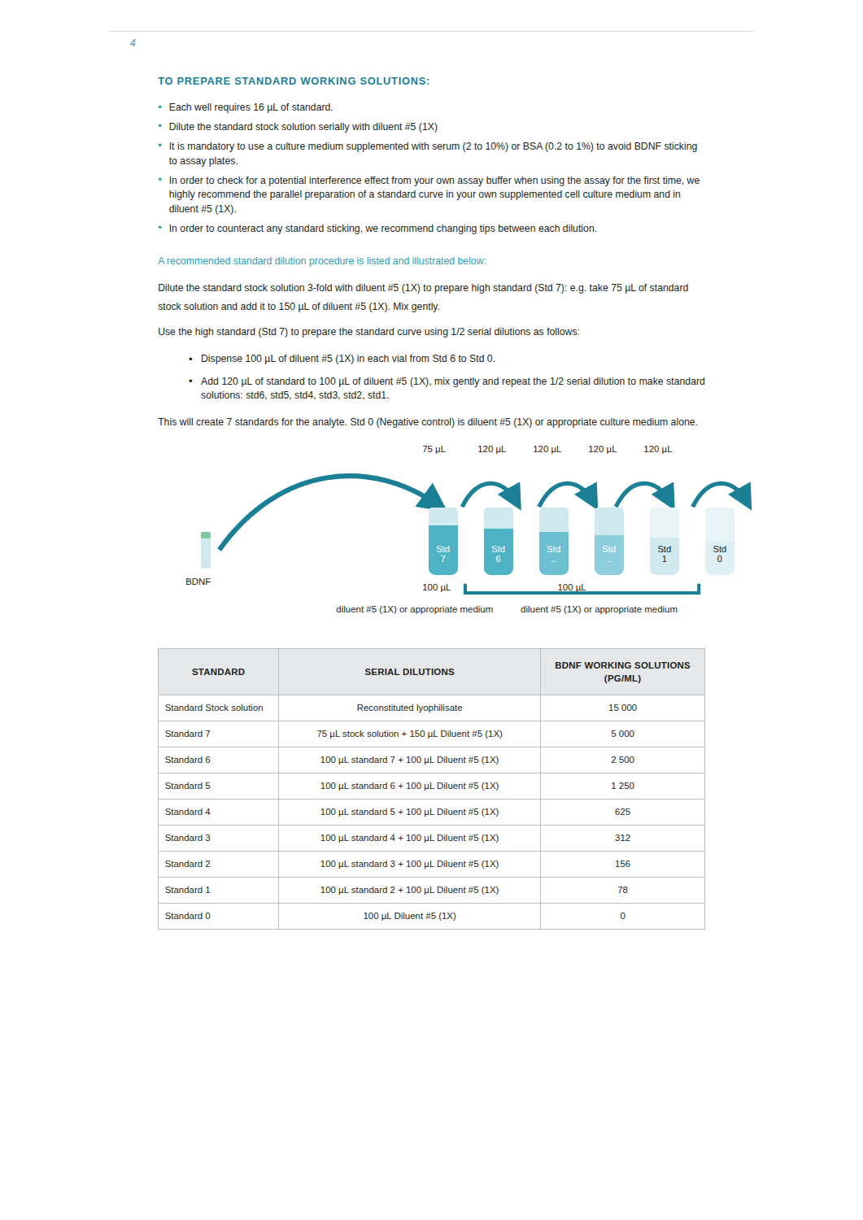4
To prepare standard working solutions:
Each well requires 16 µL of standard.
Dilute the standard stock solution serially with diluent #5 (1X)
It is mandatory to use a culture medium supplemented with serum (2 to 10%) or BSA (0.2 to 1%) to avoid BDNF sticking to assay plates.
In order to check for a potential interference effect from your own assay buffer when using the assay for the first time, we highly recommend the parallel preparation of a standard curve in your own supplemented cell culture medium and in diluent #5 (1X).
In order to counteract any standard sticking, we recommend changing tips between each dilution.
A recommended standard dilution procedure is listed and illustrated below:
Dilute the standard stock solution 3-fold with diluent #5 (1X) to prepare high standard (Std 7): e.g. take 75 µL of standard stock solution and add it to 150 µL of diluent #5 (1X). Mix gently.
Use the high standard (Std 7) to prepare the standard curve using 1/2 serial dilutions as follows:
Dispense 100 µL of diluent #5 (1X) in each vial from Std 6 to Std 0.
Add 120 µL of standard to 100 µL of diluent #5 (1X), mix gently and repeat the 1/2 serial dilution to make standard solutions: std6, std5, std4, std3, std2, std1.
This will create 7 standards for the analyte. Std 0 (Negative control) is diluent #5 (1X) or appropriate culture medium alone.
75 µL
120 µL
120 µL
120 µL
120 µL
BDNF
Std
7
Std
6
Std
..
Std
..
Std
1
Std
0
100 µL
100 µL
diluent #5 (1X) or appropriate medium
diluent #5 (1X) or appropriate medium
| STANDARD | SERIAL DILUTIONS | BDNF WORKING SOLUTIONS (PG/ML) |
| --- | --- | --- |
| Standard Stock solution | Reconstituted lyophilisate | 15 000 |
| Standard 7 | 75 µL stock solution + 150 µL Diluent #5 (1X) | 5 000 |
| Standard 6 | 100 µL standard 7 + 100 µL Diluent #5 (1X) | 2 500 |
| Standard 5 | 100 µL standard 6 + 100 µL Diluent #5 (1X) | 1 250 |
| Standard 4 | 100 µL standard 5 + 100 µL Diluent #5 (1X) | 625 |
| Standard 3 | 100 µL standard 4 + 100 µL Diluent #5 (1X) | 312 |
| Standard 2 | 100 µL standard 3 + 100 µL Diluent #5 (1X) | 156 |
| Standard 1 | 100 µL standard 2 + 100 µL Diluent #5 (1X) | 78 |
| Standard 0 | 100 µL Diluent #5 (1X) | 0 |